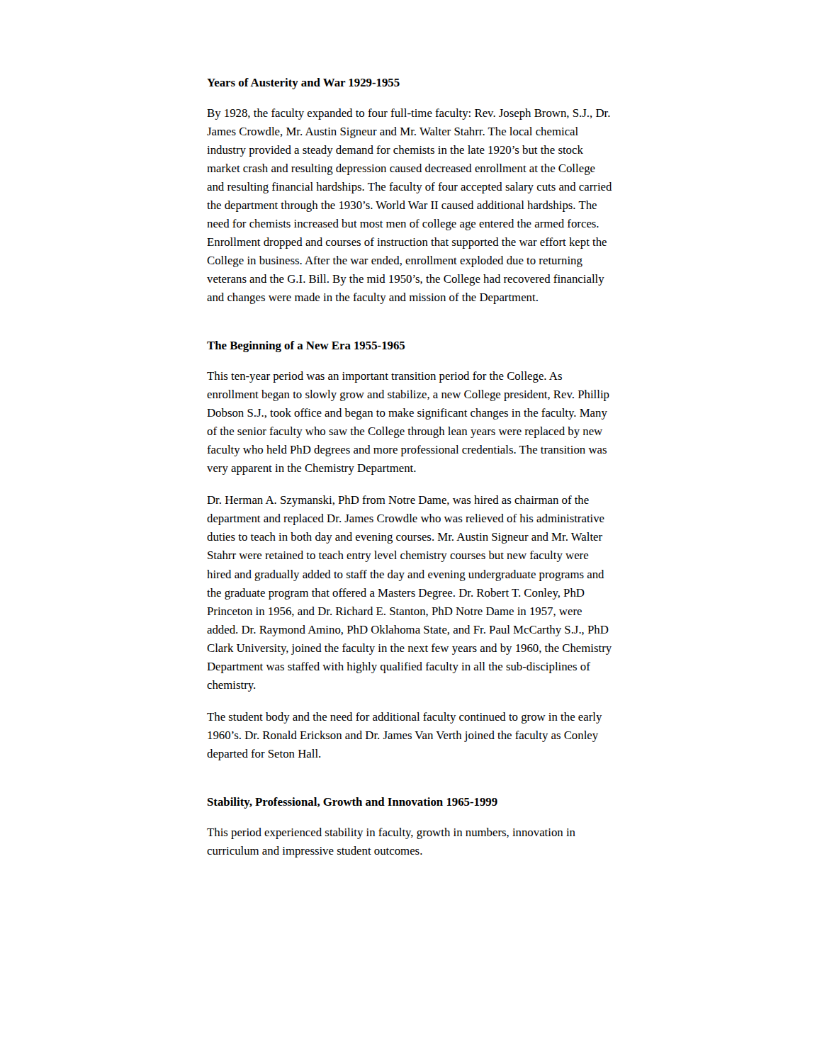Years of Austerity and War 1929-1955
By 1928, the faculty expanded to four full-time faculty: Rev. Joseph Brown, S.J., Dr. James Crowdle, Mr. Austin Signeur and Mr. Walter Stahrr. The local chemical industry provided a steady demand for chemists in the late 1920’s but the stock market crash and resulting depression caused decreased enrollment at the College and resulting financial hardships. The faculty of four accepted salary cuts and carried the department through the 1930’s. World War II caused additional hardships. The need for chemists increased but most men of college age entered the armed forces. Enrollment dropped and courses of instruction that supported the war effort kept the College in business. After the war ended, enrollment exploded due to returning veterans and the G.I. Bill. By the mid 1950’s, the College had recovered financially and changes were made in the faculty and mission of the Department.
The Beginning of a New Era 1955-1965
This ten-year period was an important transition period for the College. As enrollment began to slowly grow and stabilize, a new College president, Rev. Phillip Dobson S.J., took office and began to make significant changes in the faculty. Many of the senior faculty who saw the College through lean years were replaced by new faculty who held PhD degrees and more professional credentials. The transition was very apparent in the Chemistry Department.
Dr. Herman A. Szymanski, PhD from Notre Dame, was hired as chairman of the department and replaced Dr. James Crowdle who was relieved of his administrative duties to teach in both day and evening courses. Mr. Austin Signeur and Mr. Walter Stahrr were retained to teach entry level chemistry courses but new faculty were hired and gradually added to staff the day and evening undergraduate programs and the graduate program that offered a Masters Degree. Dr. Robert T. Conley, PhD Princeton in 1956, and Dr. Richard E. Stanton, PhD Notre Dame in 1957, were added. Dr. Raymond Amino, PhD Oklahoma State, and Fr. Paul McCarthy S.J., PhD Clark University, joined the faculty in the next few years and by 1960, the Chemistry Department was staffed with highly qualified faculty in all the sub-disciplines of chemistry.
The student body and the need for additional faculty continued to grow in the early 1960’s. Dr. Ronald Erickson and Dr. James Van Verth joined the faculty as Conley departed for Seton Hall.
Stability, Professional, Growth and Innovation 1965-1999
This period experienced stability in faculty, growth in numbers, innovation in curriculum and impressive student outcomes.